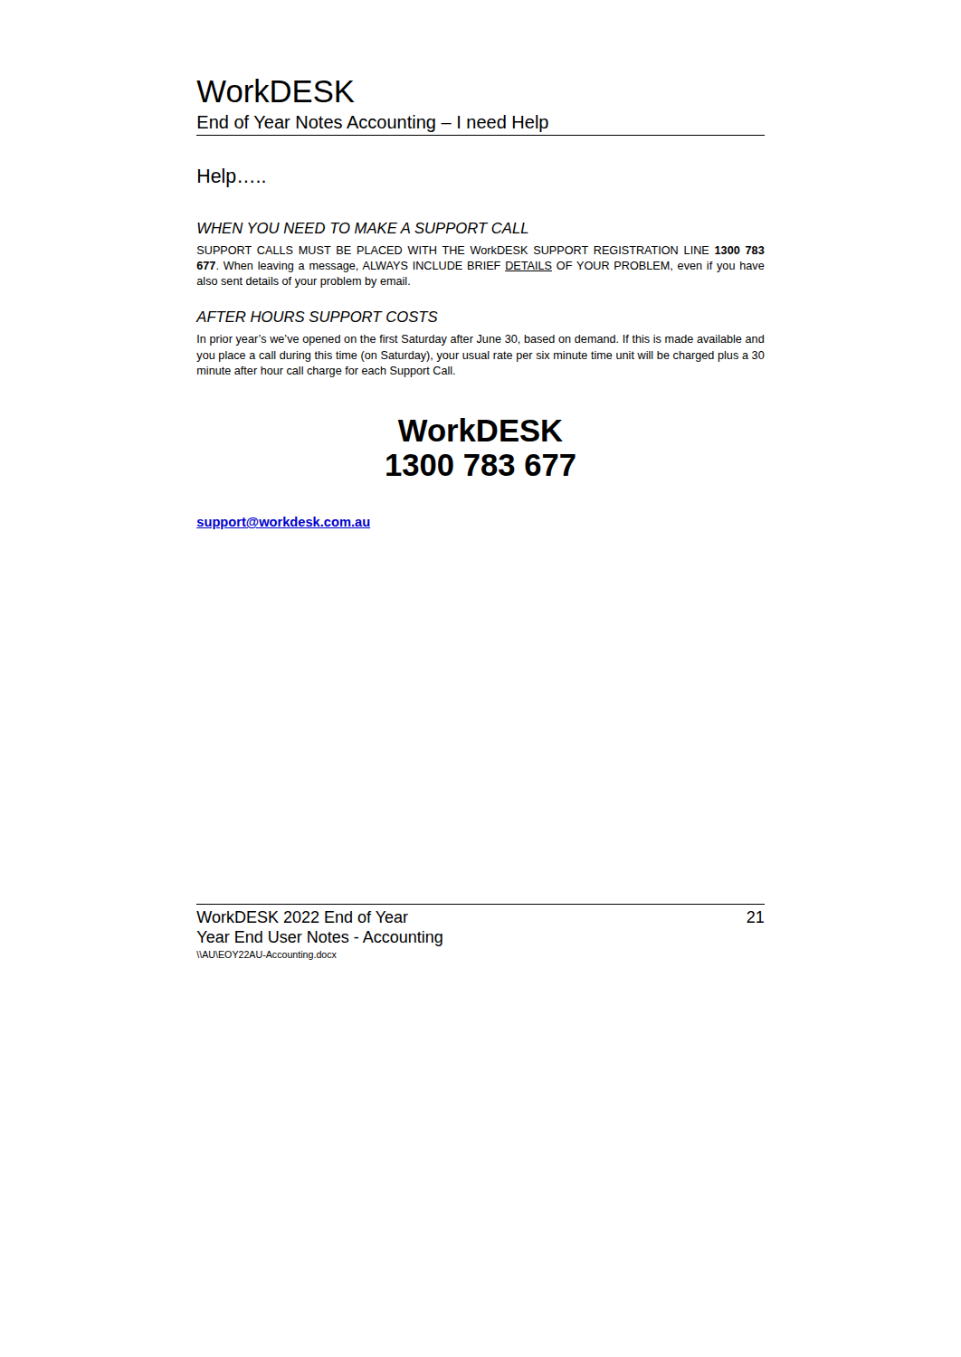WorkDESK
End of Year Notes Accounting – I need Help
Help…..
WHEN YOU NEED TO MAKE A SUPPORT CALL
SUPPORT CALLS MUST BE PLACED WITH THE WorkDESK SUPPORT REGISTRATION LINE 1300 783 677. When leaving a message, ALWAYS INCLUDE BRIEF DETAILS OF YOUR PROBLEM, even if you have also sent details of your problem by email.
AFTER HOURS SUPPORT COSTS
In prior year’s we’ve opened on the first Saturday after June 30, based on demand. If this is made available and you place a call during this time (on Saturday), your usual rate per six minute time unit will be charged plus a 30 minute after hour call charge for each Support Call.
WorkDESK
1300 783 677
support@workdesk.com.au
WorkDESK 2022 End of Year
Year End User Notes - Accounting \\AU\EOY22AU-Accounting.docx
21